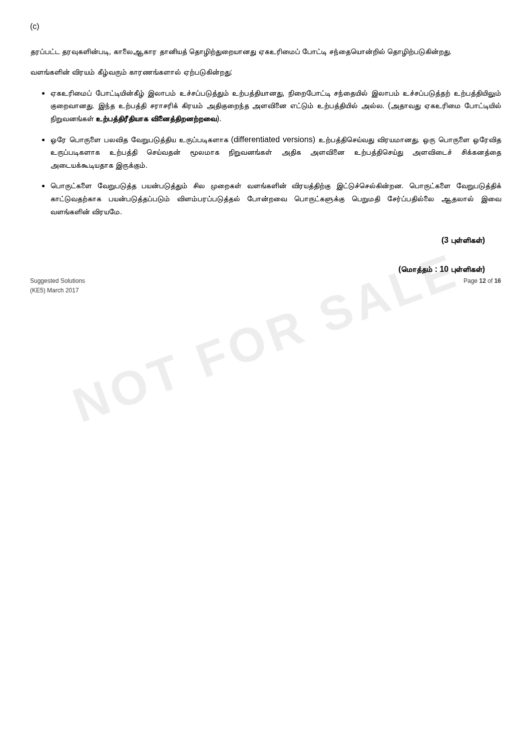NOT FOR SALE
(c)
தரப்பட்ட தரவுகளின்படி, காலைஆகார தானியத் தொழிற்துறையானது ஏகஉரிமைப் போட்டி சந்தையொன்றில் தொழிற்படுகின்றது.
வளங்களின் விரயம் கீழ்வரும் காரணங்களால் ஏற்படுகின்றது:
ஏகஉரிமைப் போட்டியின்கீழ் இலாபம் உச்சப்படுத்தும் உற்பத்தியானது, நிறைபோட்டி சந்தையில் இலாபம் உச்சப்படுத்தற் உற்பத்தியிலும் குறைவானது. இந்த உற்பத்தி சராசரிக் கிரயம் அதிகுறைந்த அளவினை எட்டும் உற்பத்தியில் அல்ல. (அதாவது ஏகஉரிமை போட்டியில் நிறுவனங்கள் உற்பத்திரீதியாக வினைத்திறனற்றவை).
ஒரே பொருளை பலவித வேறுபடுத்திய உருப்படிகளாக (differentiated versions) உற்பத்திசெய்வது விரயமானது. ஒரு பொருளை ஒரேவித உருப்படிகளாக உற்பத்தி செய்வதன் மூலமாக நிறுவனங்கள் அதிக அளவினை உற்பத்திசெய்து அளவிடைச் சிக்கனத்தை அடையக்கூடியதாக இருக்கும்.
பொருட்களை வேறுபடுத்த பயன்படுத்தும் சில முறைகள் வளங்களின் விரயத்திற்கு இட்டுச்செல்கின்றன. பொருட்களை வேறுபடுத்திக் காட்டுவதற்காக பயன்படுத்தப்படும் விளம்பரப்படுத்தல் போன்றவை பொருட்களுக்கு பெறுமதி சேர்ப்பதில்லை ஆதலால் இவை வளங்களின் விரயமே.
(3 புள்ளிகள்)
(மொத்தம் : 10 புள்ளிகள்)
Suggested Solutions
(KE5) March 2017 Page 12 of 16